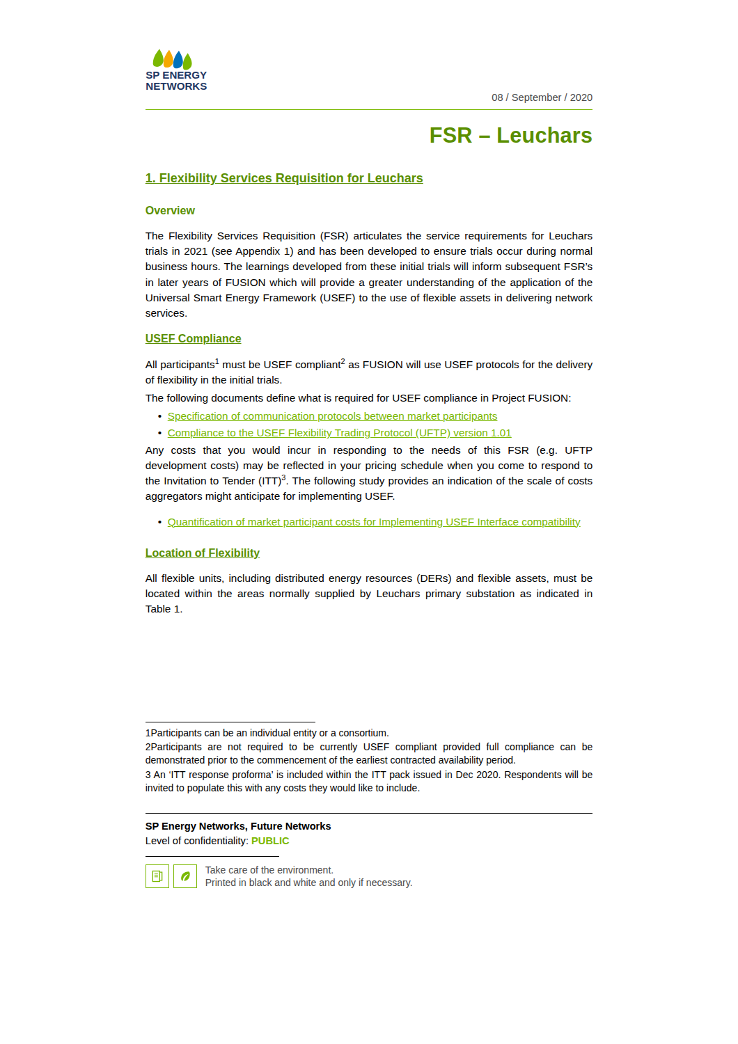SP ENERGY NETWORKS
08 / September / 2020
FSR – Leuchars
1. Flexibility Services Requisition for Leuchars
Overview
The Flexibility Services Requisition (FSR) articulates the service requirements for Leuchars trials in 2021 (see Appendix 1) and has been developed to ensure trials occur during normal business hours. The learnings developed from these initial trials will inform subsequent FSR’s in later years of FUSION which will provide a greater understanding of the application of the Universal Smart Energy Framework (USEF) to the use of flexible assets in delivering network services.
USEF Compliance
All participants1 must be USEF compliant2 as FUSION will use USEF protocols for the delivery of flexibility in the initial trials.
The following documents define what is required for USEF compliance in Project FUSION:
Specification of communication protocols between market participants
Compliance to the USEF Flexibility Trading Protocol (UFTP) version 1.01
Any costs that you would incur in responding to the needs of this FSR (e.g. UFTP development costs) may be reflected in your pricing schedule when you come to respond to the Invitation to Tender (ITT)3. The following study provides an indication of the scale of costs aggregators might anticipate for implementing USEF.
Quantification of market participant costs for Implementing USEF Interface compatibility
Location of Flexibility
All flexible units, including distributed energy resources (DERs) and flexible assets, must be located within the areas normally supplied by Leuchars primary substation as indicated in Table 1.
1Participants can be an individual entity or a consortium.
2Participants are not required to be currently USEF compliant provided full compliance can be demonstrated prior to the commencement of the earliest contracted availability period.
3 An ‘ITT response proforma’ is included within the ITT pack issued in Dec 2020. Respondents will be invited to populate this with any costs they would like to include.
SP Energy Networks, Future Networks
Level of confidentiality: PUBLIC
Take care of the environment.
Printed in black and white and only if necessary.